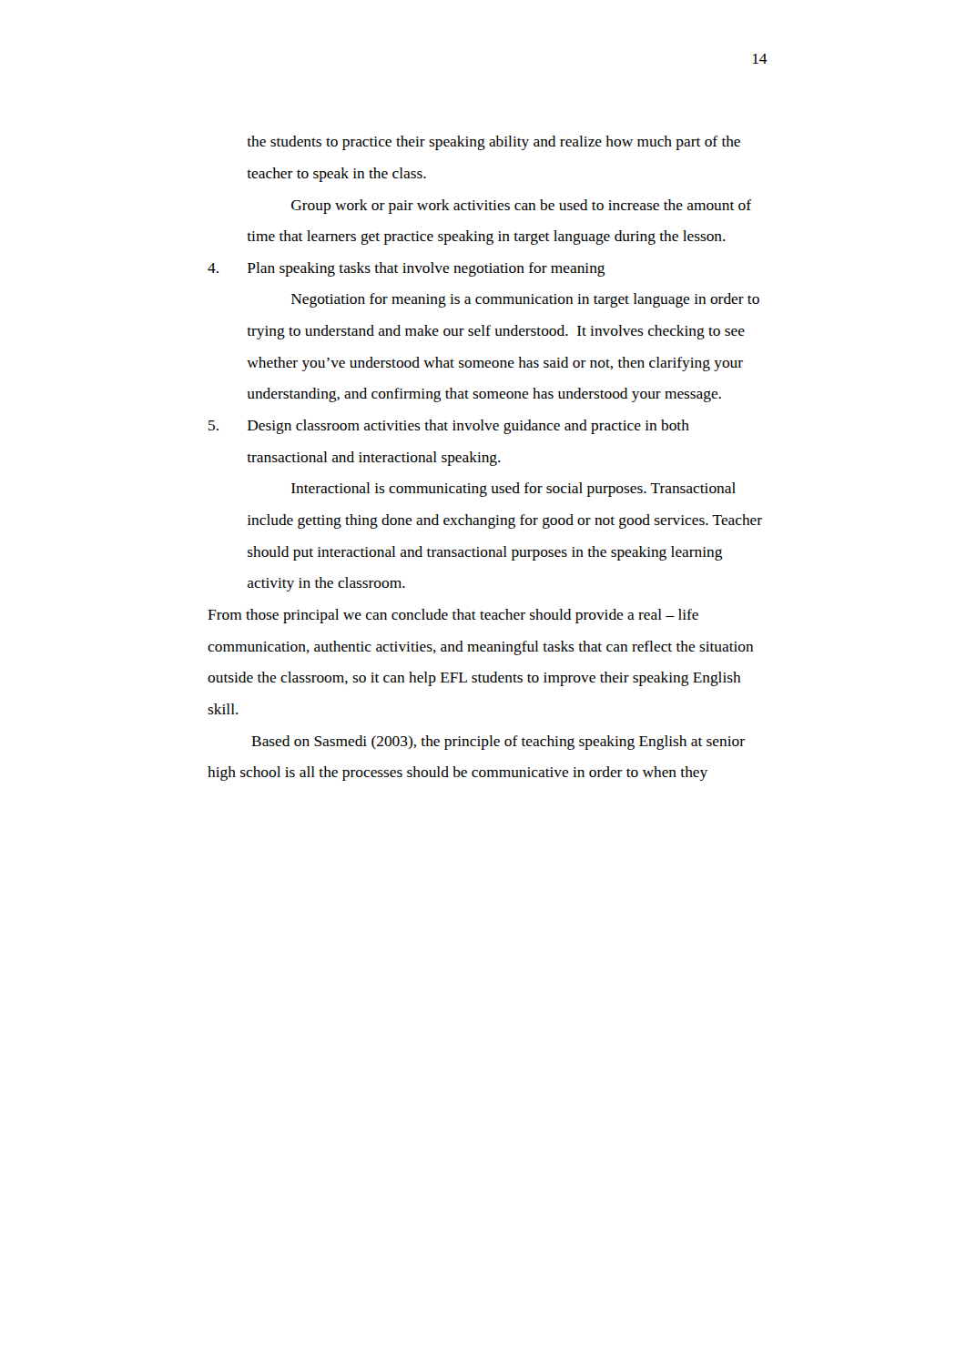14
the students to practice their speaking ability and realize how much part of the teacher to speak in the class.
Group work or pair work activities can be used to increase the amount of time that learners get practice speaking in target language during the lesson.
4.
Plan speaking tasks that involve negotiation for meaning
Negotiation for meaning is a communication in target language in order to trying to understand and make our self understood. It involves checking to see whether you’ve understood what someone has said or not, then clarifying your understanding, and confirming that someone has understood your message.
5.
Design classroom activities that involve guidance and practice in both transactional and interactional speaking.
Interactional is communicating used for social purposes. Transactional include getting thing done and exchanging for good or not good services. Teacher should put interactional and transactional purposes in the speaking learning activity in the classroom.
From those principal we can conclude that teacher should provide a real – life communication, authentic activities, and meaningful tasks that can reflect the situation outside the classroom, so it can help EFL students to improve their speaking English skill.
Based on Sasmedi (2003), the principle of teaching speaking English at senior high school is all the processes should be communicative in order to when they